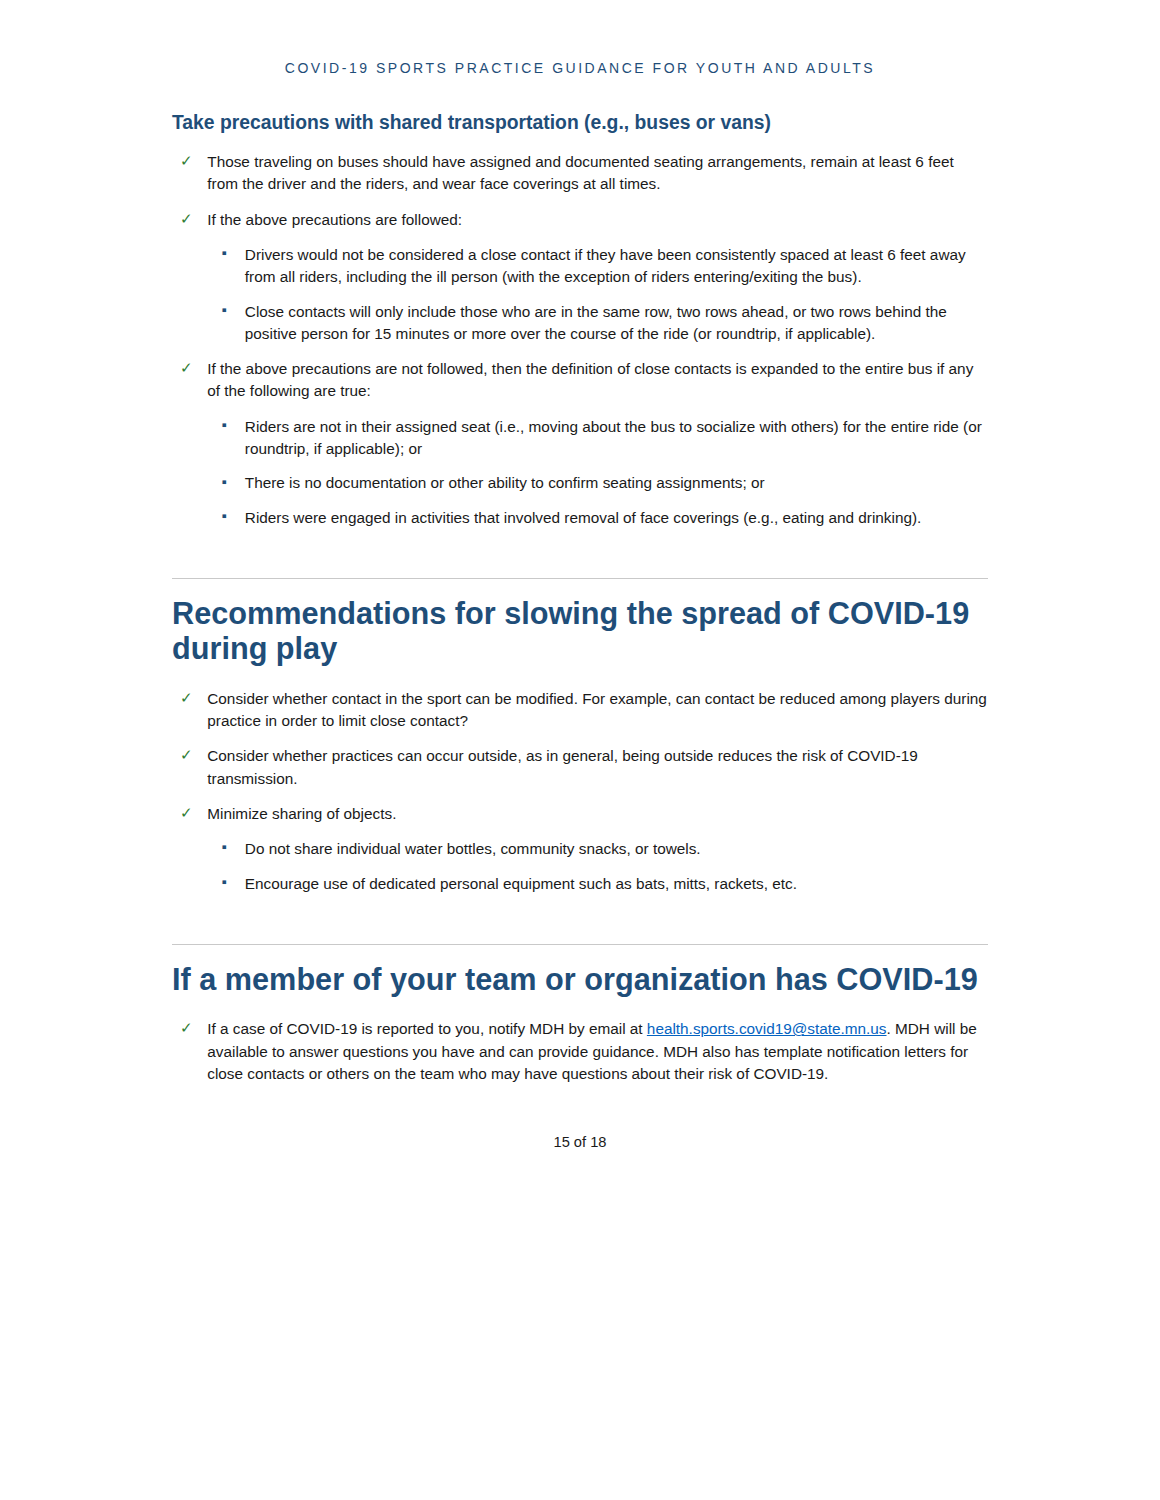COVID-19 SPORTS PRACTICE GUIDANCE FOR YOUTH AND ADULTS
Take precautions with shared transportation (e.g., buses or vans)
Those traveling on buses should have assigned and documented seating arrangements, remain at least 6 feet from the driver and the riders, and wear face coverings at all times.
If the above precautions are followed:
Drivers would not be considered a close contact if they have been consistently spaced at least 6 feet away from all riders, including the ill person (with the exception of riders entering/exiting the bus).
Close contacts will only include those who are in the same row, two rows ahead, or two rows behind the positive person for 15 minutes or more over the course of the ride (or roundtrip, if applicable).
If the above precautions are not followed, then the definition of close contacts is expanded to the entire bus if any of the following are true:
Riders are not in their assigned seat (i.e., moving about the bus to socialize with others) for the entire ride (or roundtrip, if applicable); or
There is no documentation or other ability to confirm seating assignments; or
Riders were engaged in activities that involved removal of face coverings (e.g., eating and drinking).
Recommendations for slowing the spread of COVID-19 during play
Consider whether contact in the sport can be modified. For example, can contact be reduced among players during practice in order to limit close contact?
Consider whether practices can occur outside, as in general, being outside reduces the risk of COVID-19 transmission.
Minimize sharing of objects.
Do not share individual water bottles, community snacks, or towels.
Encourage use of dedicated personal equipment such as bats, mitts, rackets, etc.
If a member of your team or organization has COVID-19
If a case of COVID-19 is reported to you, notify MDH by email at health.sports.covid19@state.mn.us. MDH will be available to answer questions you have and can provide guidance. MDH also has template notification letters for close contacts or others on the team who may have questions about their risk of COVID-19.
15 of 18